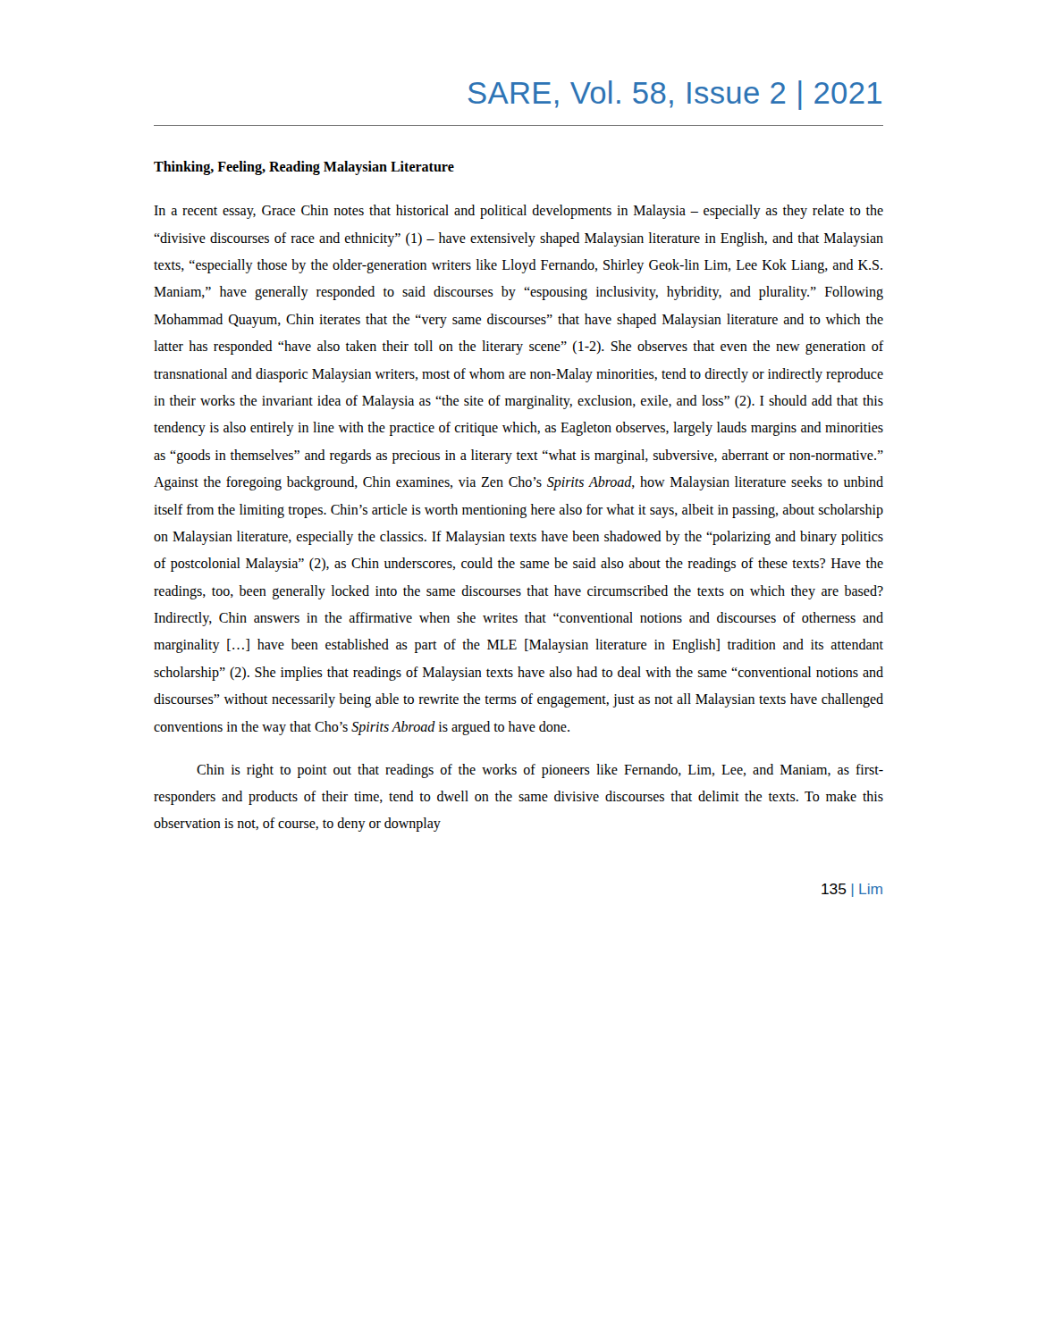SARE, Vol. 58, Issue 2 | 2021
Thinking, Feeling, Reading Malaysian Literature
In a recent essay, Grace Chin notes that historical and political developments in Malaysia – especially as they relate to the “divisive discourses of race and ethnicity” (1) – have extensively shaped Malaysian literature in English, and that Malaysian texts, “especially those by the older-generation writers like Lloyd Fernando, Shirley Geok-lin Lim, Lee Kok Liang, and K.S. Maniam,” have generally responded to said discourses by “espousing inclusivity, hybridity, and plurality.” Following Mohammad Quayum, Chin iterates that the “very same discourses” that have shaped Malaysian literature and to which the latter has responded “have also taken their toll on the literary scene” (1-2). She observes that even the new generation of transnational and diasporic Malaysian writers, most of whom are non-Malay minorities, tend to directly or indirectly reproduce in their works the invariant idea of Malaysia as “the site of marginality, exclusion, exile, and loss” (2). I should add that this tendency is also entirely in line with the practice of critique which, as Eagleton observes, largely lauds margins and minorities as “goods in themselves” and regards as precious in a literary text “what is marginal, subversive, aberrant or non-normative.” Against the foregoing background, Chin examines, via Zen Cho’s Spirits Abroad, how Malaysian literature seeks to unbind itself from the limiting tropes. Chin’s article is worth mentioning here also for what it says, albeit in passing, about scholarship on Malaysian literature, especially the classics. If Malaysian texts have been shadowed by the “polarizing and binary politics of postcolonial Malaysia” (2), as Chin underscores, could the same be said also about the readings of these texts? Have the readings, too, been generally locked into the same discourses that have circumscribed the texts on which they are based? Indirectly, Chin answers in the affirmative when she writes that “conventional notions and discourses of otherness and marginality […] have been established as part of the MLE [Malaysian literature in English] tradition and its attendant scholarship” (2). She implies that readings of Malaysian texts have also had to deal with the same “conventional notions and discourses” without necessarily being able to rewrite the terms of engagement, just as not all Malaysian texts have challenged conventions in the way that Cho’s Spirits Abroad is argued to have done.
Chin is right to point out that readings of the works of pioneers like Fernando, Lim, Lee, and Maniam, as first-responders and products of their time, tend to dwell on the same divisive discourses that delimit the texts. To make this observation is not, of course, to deny or downplay
135|Lim